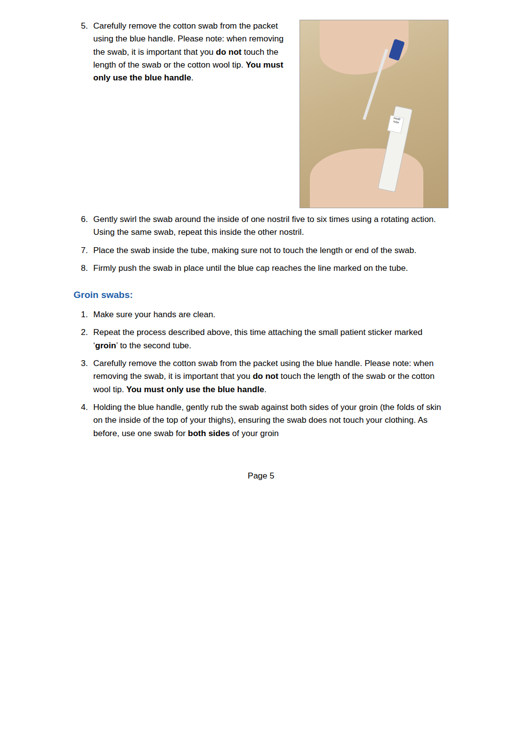swab
tube
Carefully remove the cotton swab from the packet using the blue handle. Please note: when removing the swab, it is important that you do not touch the length of the swab or the cotton wool tip. You must only use the blue handle.
Gently swirl the swab around the inside of one nostril five to six times using a rotating action. Using the same swab, repeat this inside the other nostril.
Place the swab inside the tube, making sure not to touch the length or end of the swab.
Firmly push the swab in place until the blue cap reaches the line marked on the tube.
Groin swabs:
Make sure your hands are clean.
Repeat the process described above, this time attaching the small patient sticker marked ‘groin’ to the second tube.
Carefully remove the cotton swab from the packet using the blue handle. Please note: when removing the swab, it is important that you do not touch the length of the swab or the cotton wool tip. You must only use the blue handle.
Holding the blue handle, gently rub the swab against both sides of your groin (the folds of skin on the inside of the top of your thighs), ensuring the swab does not touch your clothing. As before, use one swab for both sides of your groin
Page 5